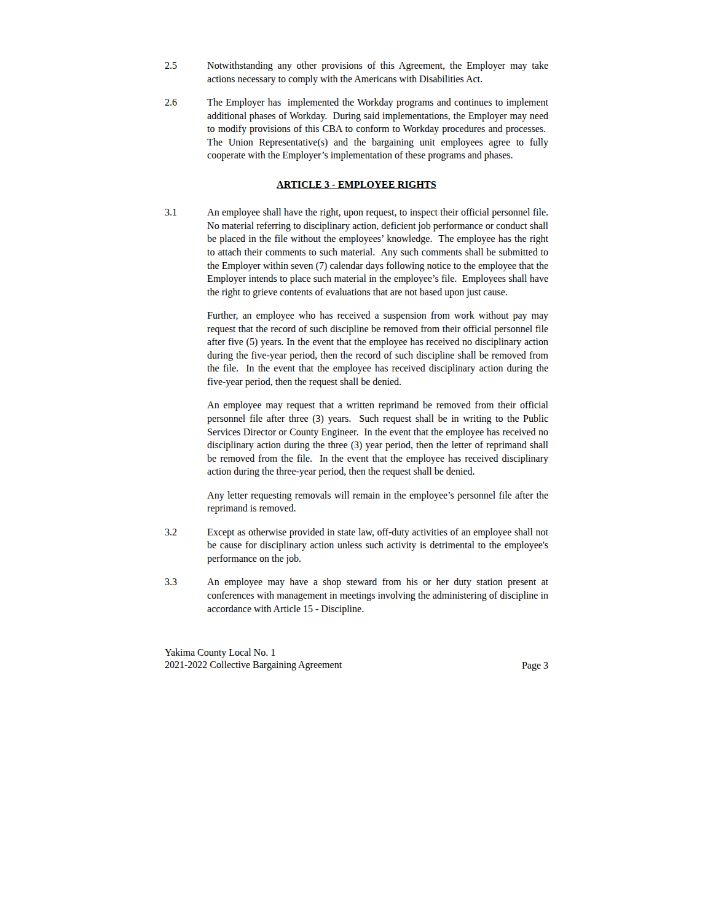2.5
Notwithstanding any other provisions of this Agreement, the Employer may take actions necessary to comply with the Americans with Disabilities Act.
2.6
The Employer has implemented the Workday programs and continues to implement additional phases of Workday. During said implementations, the Employer may need to modify provisions of this CBA to conform to Workday procedures and processes. The Union Representative(s) and the bargaining unit employees agree to fully cooperate with the Employer’s implementation of these programs and phases.
ARTICLE 3 - EMPLOYEE RIGHTS
3.1
An employee shall have the right, upon request, to inspect their official personnel file. No material referring to disciplinary action, deficient job performance or conduct shall be placed in the file without the employees’ knowledge. The employee has the right to attach their comments to such material. Any such comments shall be submitted to the Employer within seven (7) calendar days following notice to the employee that the Employer intends to place such material in the employee’s file. Employees shall have the right to grieve contents of evaluations that are not based upon just cause.
Further, an employee who has received a suspension from work without pay may request that the record of such discipline be removed from their official personnel file after five (5) years. In the event that the employee has received no disciplinary action during the five-year period, then the record of such discipline shall be removed from the file. In the event that the employee has received disciplinary action during the five-year period, then the request shall be denied.
An employee may request that a written reprimand be removed from their official personnel file after three (3) years. Such request shall be in writing to the Public Services Director or County Engineer. In the event that the employee has received no disciplinary action during the three (3) year period, then the letter of reprimand shall be removed from the file. In the event that the employee has received disciplinary action during the three-year period, then the request shall be denied.
Any letter requesting removals will remain in the employee’s personnel file after the reprimand is removed.
3.2
Except as otherwise provided in state law, off-duty activities of an employee shall not be cause for disciplinary action unless such activity is detrimental to the employee's performance on the job.
3.3
An employee may have a shop steward from his or her duty station present at conferences with management in meetings involving the administering of discipline in accordance with Article 15 - Discipline.
Yakima County Local No. 1
2021-2022 Collective Bargaining Agreement
Page 3